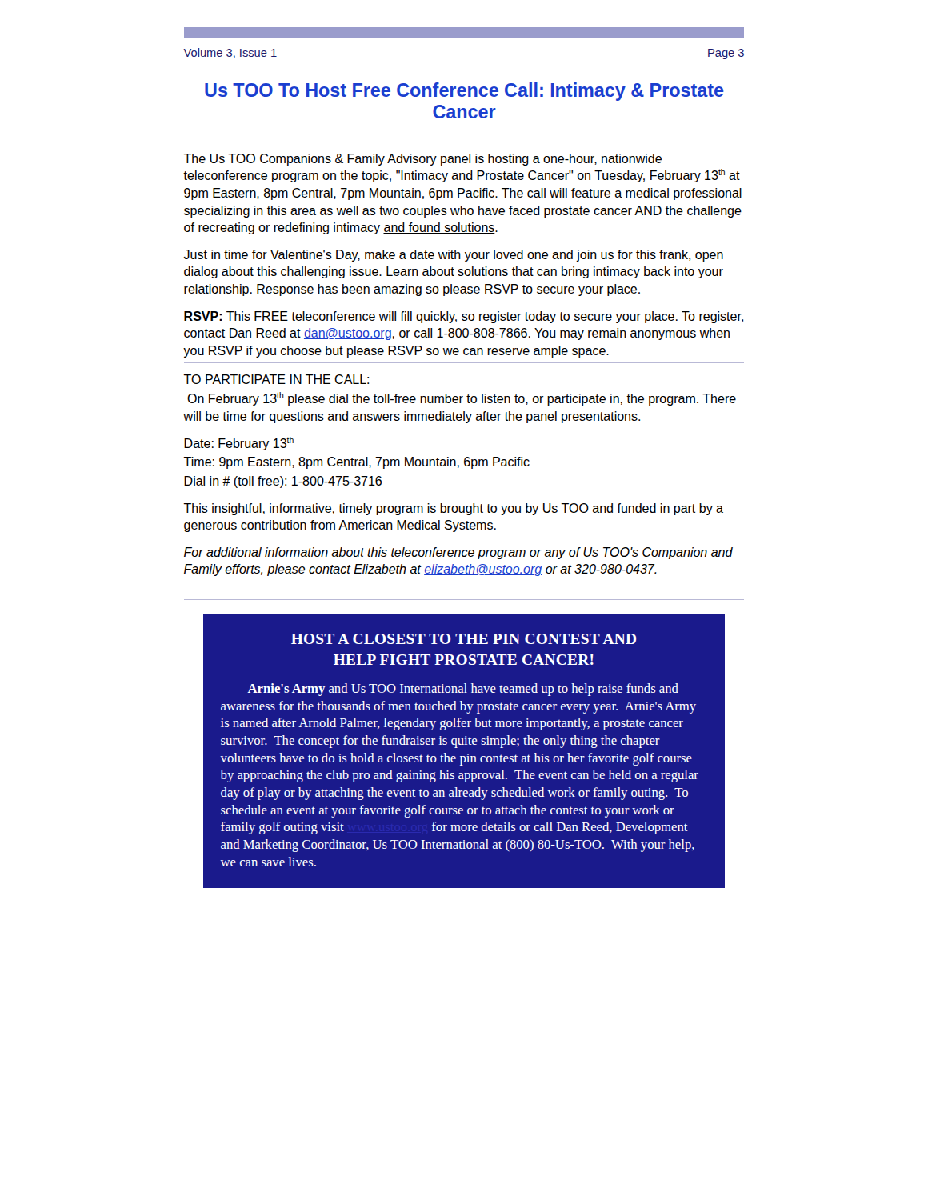Volume 3, Issue 1 Page 3
Us TOO To Host Free Conference Call: Intimacy & Prostate Cancer
The Us TOO Companions & Family Advisory panel is hosting a one-hour, nationwide teleconference program on the topic, "Intimacy and Prostate Cancer" on Tuesday, February 13th at 9pm Eastern, 8pm Central, 7pm Mountain, 6pm Pacific. The call will feature a medical professional specializing in this area as well as two couples who have faced prostate cancer AND the challenge of recreating or redefining intimacy and found solutions.
Just in time for Valentine's Day, make a date with your loved one and join us for this frank, open dialog about this challenging issue. Learn about solutions that can bring intimacy back into your relationship. Response has been amazing so please RSVP to secure your place.
RSVP: This FREE teleconference will fill quickly, so register today to secure your place. To register, contact Dan Reed at dan@ustoo.org, or call 1-800-808-7866. You may remain anonymous when you RSVP if you choose but please RSVP so we can reserve ample space.
TO PARTICIPATE IN THE CALL:
On February 13th please dial the toll-free number to listen to, or participate in, the program. There will be time for questions and answers immediately after the panel presentations.
Date: February 13th
Time: 9pm Eastern, 8pm Central, 7pm Mountain, 6pm Pacific
Dial in # (toll free): 1-800-475-3716
This insightful, informative, timely program is brought to you by Us TOO and funded in part by a generous contribution from American Medical Systems.
For additional information about this teleconference program or any of Us TOO's Companion and Family efforts, please contact Elizabeth at elizabeth@ustoo.org or at 320-980-0437.
HOST A CLOSEST TO THE PIN CONTEST AND
HELP FIGHT PROSTATE CANCER!
Arnie's Army and Us TOO International have teamed up to help raise funds and awareness for the thousands of men touched by prostate cancer every year. Arnie's Army is named after Arnold Palmer, legendary golfer but more importantly, a prostate cancer survivor. The concept for the fundraiser is quite simple; the only thing the chapter volunteers have to do is hold a closest to the pin contest at his or her favorite golf course by approaching the club pro and gaining his approval. The event can be held on a regular day of play or by attaching the event to an already scheduled work or family outing. To schedule an event at your favorite golf course or to attach the contest to your work or family golf outing visit www.ustoo.org for more details or call Dan Reed, Development and Marketing Coordinator, Us TOO International at (800) 80-Us-TOO. With your help, we can save lives.